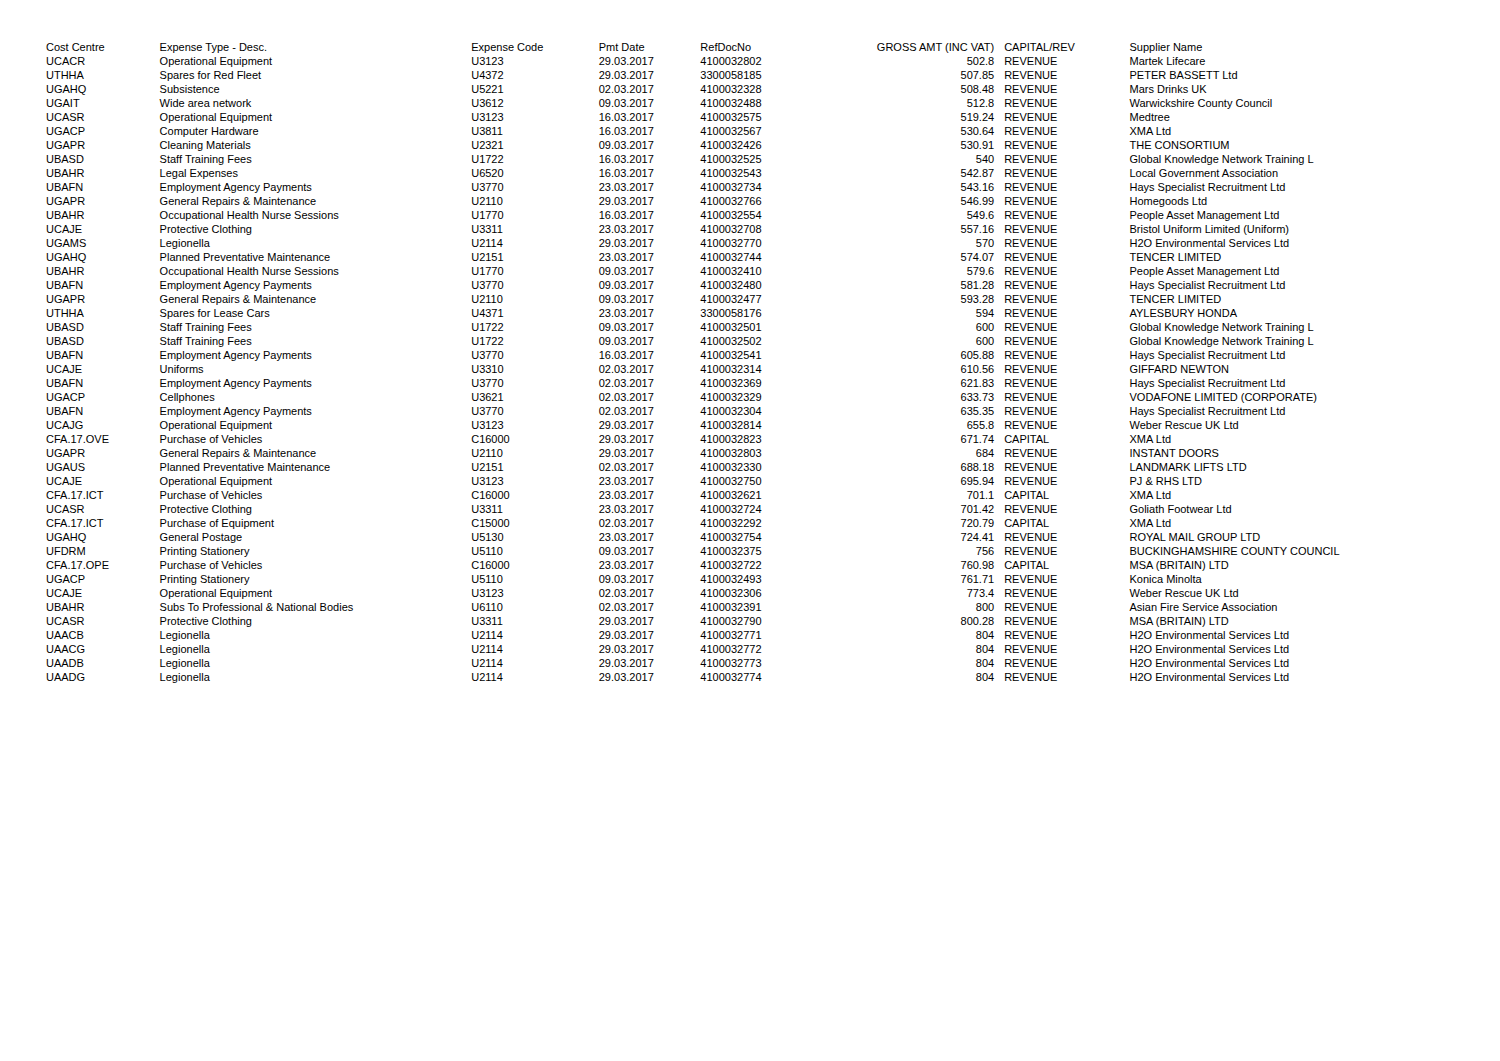| Cost Centre | Expense Type - Desc. | Expense Code | Pmt Date | RefDocNo | GROSS AMT (INC VAT) | CAPITAL/REV | Supplier Name |
| --- | --- | --- | --- | --- | --- | --- | --- |
| UCACR | Operational Equipment | U3123 | 29.03.2017 | 4100032802 | 502.8 | REVENUE | Martek Lifecare |
| UTHHA | Spares for Red Fleet | U4372 | 29.03.2017 | 3300058185 | 507.85 | REVENUE | PETER BASSETT Ltd |
| UGAHQ | Subsistence | U5221 | 02.03.2017 | 4100032328 | 508.48 | REVENUE | Mars Drinks UK |
| UGAIT | Wide area network | U3612 | 09.03.2017 | 4100032488 | 512.8 | REVENUE | Warwickshire County Council |
| UCASR | Operational Equipment | U3123 | 16.03.2017 | 4100032575 | 519.24 | REVENUE | Medtree |
| UGACP | Computer Hardware | U3811 | 16.03.2017 | 4100032567 | 530.64 | REVENUE | XMA Ltd |
| UGAPR | Cleaning Materials | U2321 | 09.03.2017 | 4100032426 | 530.91 | REVENUE | THE CONSORTIUM |
| UBASD | Staff Training Fees | U1722 | 16.03.2017 | 4100032525 | 540 | REVENUE | Global Knowledge Network Training L |
| UBAHR | Legal Expenses | U6520 | 16.03.2017 | 4100032543 | 542.87 | REVENUE | Local Government Association |
| UBAFN | Employment Agency Payments | U3770 | 23.03.2017 | 4100032734 | 543.16 | REVENUE | Hays Specialist Recruitment Ltd |
| UGAPR | General Repairs & Maintenance | U2110 | 29.03.2017 | 4100032766 | 546.99 | REVENUE | Homegoods Ltd |
| UBAHR | Occupational Health Nurse Sessions | U1770 | 16.03.2017 | 4100032554 | 549.6 | REVENUE | People Asset Management Ltd |
| UCAJE | Protective Clothing | U3311 | 23.03.2017 | 4100032708 | 557.16 | REVENUE | Bristol Uniform Limited (Uniform) |
| UGAMS | Legionella | U2114 | 29.03.2017 | 4100032770 | 570 | REVENUE | H2O Environmental Services Ltd |
| UGAHQ | Planned Preventative Maintenance | U2151 | 23.03.2017 | 4100032744 | 574.07 | REVENUE | TENCER LIMITED |
| UBAHR | Occupational Health Nurse Sessions | U1770 | 09.03.2017 | 4100032410 | 579.6 | REVENUE | People Asset Management Ltd |
| UBAFN | Employment Agency Payments | U3770 | 09.03.2017 | 4100032480 | 581.28 | REVENUE | Hays Specialist Recruitment Ltd |
| UGAPR | General Repairs & Maintenance | U2110 | 09.03.2017 | 4100032477 | 593.28 | REVENUE | TENCER LIMITED |
| UTHHA | Spares for Lease Cars | U4371 | 23.03.2017 | 3300058176 | 594 | REVENUE | AYLESBURY HONDA |
| UBASD | Staff Training Fees | U1722 | 09.03.2017 | 4100032501 | 600 | REVENUE | Global Knowledge Network Training L |
| UBASD | Staff Training Fees | U1722 | 09.03.2017 | 4100032502 | 600 | REVENUE | Global Knowledge Network Training L |
| UBAFN | Employment Agency Payments | U3770 | 16.03.2017 | 4100032541 | 605.88 | REVENUE | Hays Specialist Recruitment Ltd |
| UCAJE | Uniforms | U3310 | 02.03.2017 | 4100032314 | 610.56 | REVENUE | GIFFARD NEWTON |
| UBAFN | Employment Agency Payments | U3770 | 02.03.2017 | 4100032369 | 621.83 | REVENUE | Hays Specialist Recruitment Ltd |
| UGACP | Cellphones | U3621 | 02.03.2017 | 4100032329 | 633.73 | REVENUE | VODAFONE LIMITED (CORPORATE) |
| UBAFN | Employment Agency Payments | U3770 | 02.03.2017 | 4100032304 | 635.35 | REVENUE | Hays Specialist Recruitment Ltd |
| UCAJG | Operational Equipment | U3123 | 29.03.2017 | 4100032814 | 655.8 | REVENUE | Weber Rescue UK Ltd |
| CFA.17.OVE | Purchase of Vehicles | C16000 | 29.03.2017 | 4100032823 | 671.74 | CAPITAL | XMA Ltd |
| UGAPR | General Repairs & Maintenance | U2110 | 29.03.2017 | 4100032803 | 684 | REVENUE | INSTANT DOORS |
| UGAUS | Planned Preventative Maintenance | U2151 | 02.03.2017 | 4100032330 | 688.18 | REVENUE | LANDMARK LIFTS LTD |
| UCAJE | Operational Equipment | U3123 | 23.03.2017 | 4100032750 | 695.94 | REVENUE | PJ & RHS LTD |
| CFA.17.ICT | Purchase of Vehicles | C16000 | 23.03.2017 | 4100032621 | 701.1 | CAPITAL | XMA Ltd |
| UCASR | Protective Clothing | U3311 | 23.03.2017 | 4100032724 | 701.42 | REVENUE | Goliath Footwear Ltd |
| CFA.17.ICT | Purchase of Equipment | C15000 | 02.03.2017 | 4100032292 | 720.79 | CAPITAL | XMA Ltd |
| UGAHQ | General Postage | U5130 | 23.03.2017 | 4100032754 | 724.41 | REVENUE | ROYAL MAIL GROUP LTD |
| UFDRM | Printing Stationery | U5110 | 09.03.2017 | 4100032375 | 756 | REVENUE | BUCKINGHAMSHIRE COUNTY COUNCIL |
| CFA.17.OPE | Purchase of Vehicles | C16000 | 23.03.2017 | 4100032722 | 760.98 | CAPITAL | MSA (BRITAIN) LTD |
| UGACP | Printing Stationery | U5110 | 09.03.2017 | 4100032493 | 761.71 | REVENUE | Konica Minolta |
| UCAJE | Operational Equipment | U3123 | 02.03.2017 | 4100032306 | 773.4 | REVENUE | Weber Rescue UK Ltd |
| UBAHR | Subs To Professional & National Bodies | U6110 | 02.03.2017 | 4100032391 | 800 | REVENUE | Asian Fire Service Association |
| UCASR | Protective Clothing | U3311 | 29.03.2017 | 4100032790 | 800.28 | REVENUE | MSA (BRITAIN) LTD |
| UAACB | Legionella | U2114 | 29.03.2017 | 4100032771 | 804 | REVENUE | H2O Environmental Services Ltd |
| UAACG | Legionella | U2114 | 29.03.2017 | 4100032772 | 804 | REVENUE | H2O Environmental Services Ltd |
| UAADB | Legionella | U2114 | 29.03.2017 | 4100032773 | 804 | REVENUE | H2O Environmental Services Ltd |
| UAADG | Legionella | U2114 | 29.03.2017 | 4100032774 | 804 | REVENUE | H2O Environmental Services Ltd |